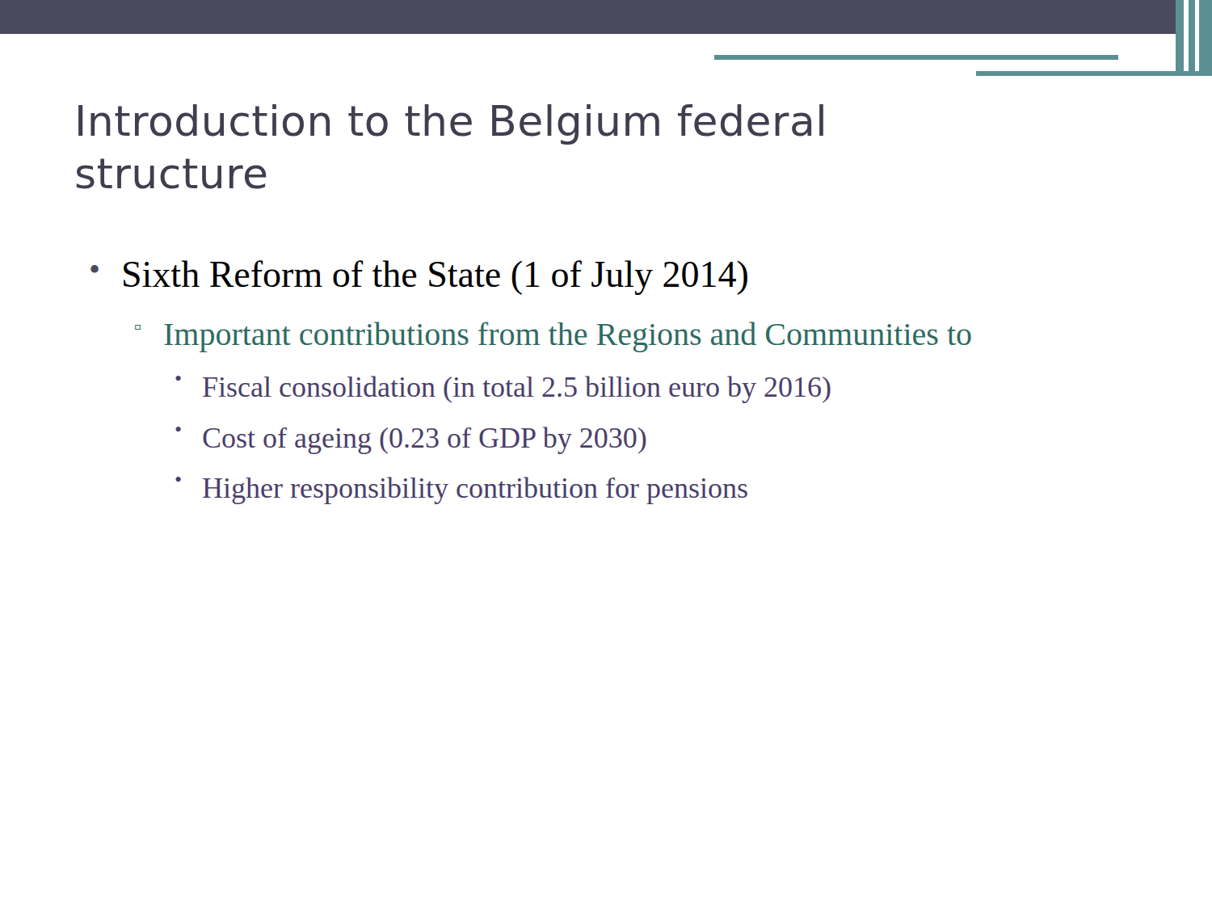Introduction to the Belgium federal structure
Sixth Reform of the State (1 of July 2014)
Important contributions from the Regions and Communities to
Fiscal consolidation (in total 2.5 billion euro by 2016)
Cost of ageing (0.23 of GDP by 2030)
Higher responsibility contribution for pensions